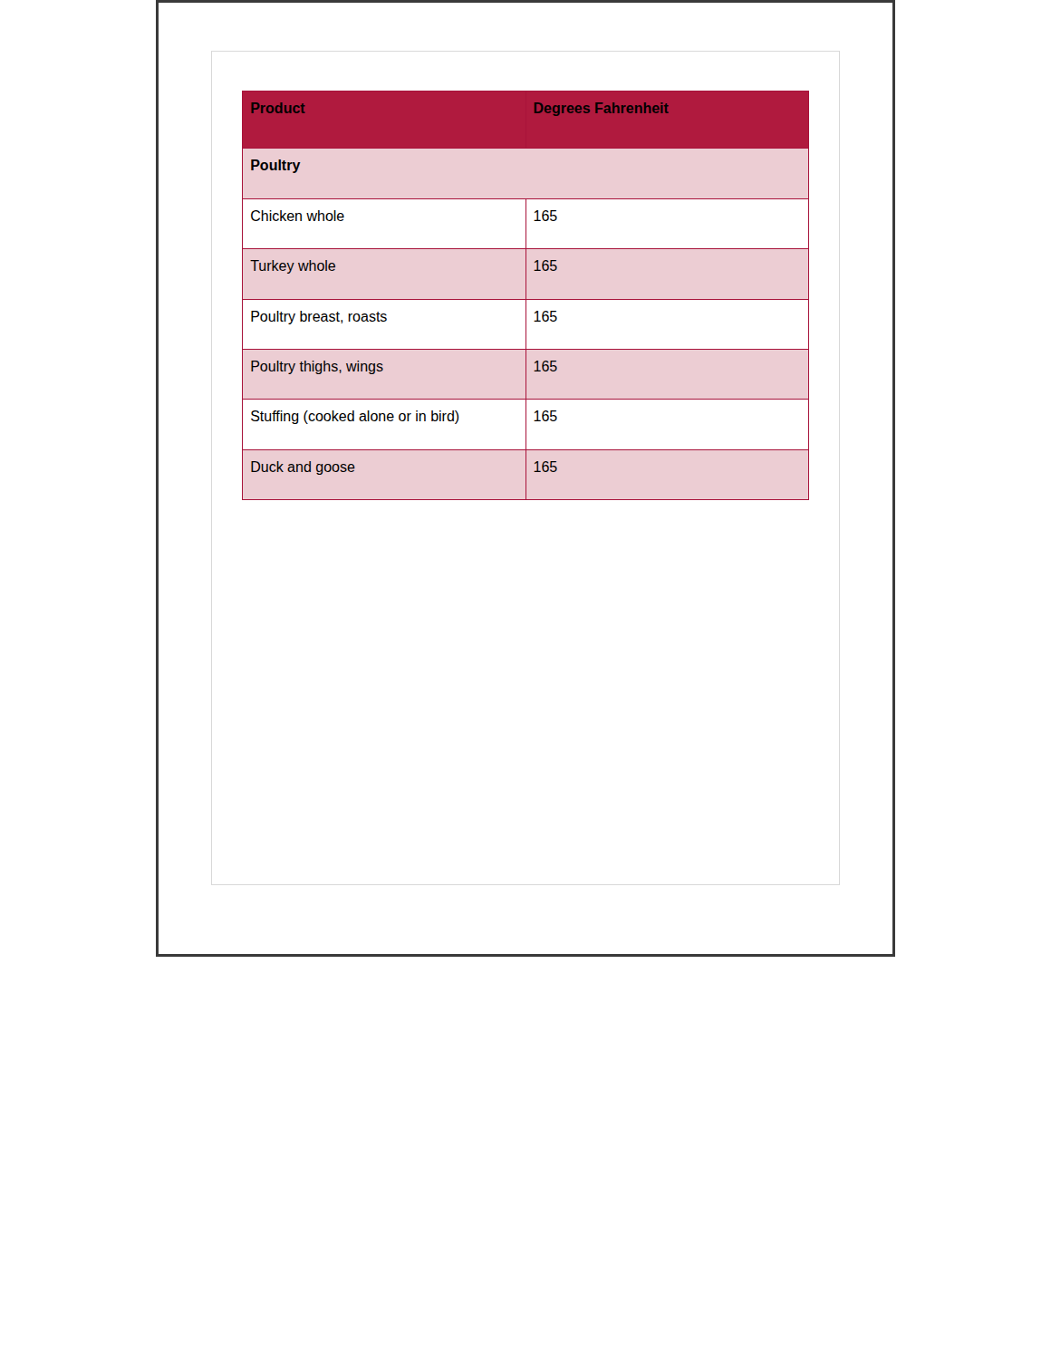| Product | Degrees Fahrenheit |
| --- | --- |
| Poultry |
| Chicken whole | 165 |
| Turkey whole | 165 |
| Poultry breast, roasts | 165 |
| Poultry thighs, wings | 165 |
| Stuffing (cooked alone or in bird) | 165 |
| Duck and goose | 165 |